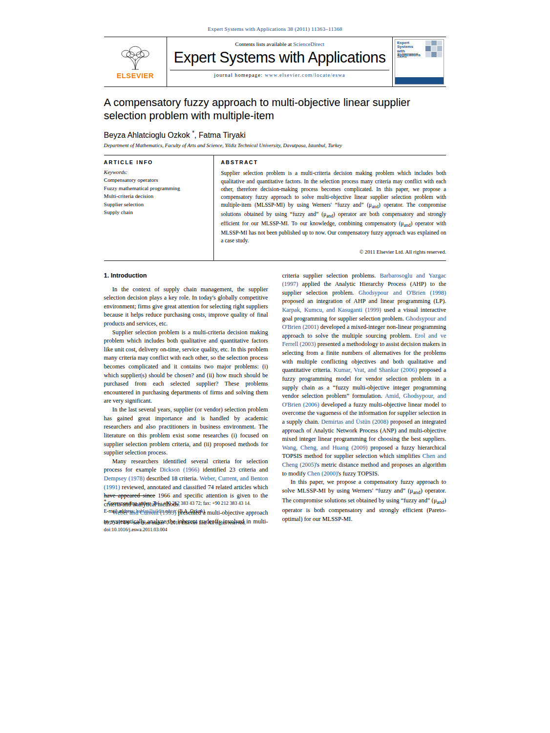Expert Systems with Applications 38 (2011) 11363–11368
ELSEVIER
Contents lists available at ScienceDirect
Expert Systems with Applications
journal homepage: www.elsevier.com/locate/eswa
Expert
Systems
with
Applications
An International
Journal
A compensatory fuzzy approach to multi-objective linear supplier selection problem with multiple-item
Beyza Ahlatcioglu Ozkok *, Fatma Tiryaki
Department of Mathematics, Faculty of Arts and Science, Yildiz Technical University, Davutpasa, Istanbul, Turkey
ARTICLE INFO
Keywords:
Compensatory operators
Fuzzy mathematical programming
Multi-criteria decision
Supplier selection
Supply chain
ABSTRACT
Supplier selection problem is a multi-criteria decision making problem which includes both qualitative and quantitative factors. In the selection process many criteria may conflict with each other, therefore decision-making process becomes complicated. In this paper, we propose a compensatory fuzzy approach to solve multi-objective linear supplier selection problem with multiple-item (MLSSP-MI) by using Werners' “fuzzy and” (μand) operator. The compromise solutions obtained by using “fuzzy and” (μand) operator are both compensatory and strongly efficient for our MLSSP-MI. To our knowledge, combining compensatory (μand) operator with MLSSP-MI has not been published up to now. Our compensatory fuzzy approach was explained on a case study.
© 2011 Elsevier Ltd. All rights reserved.
1. Introduction
In the context of supply chain management, the supplier selection decision plays a key role. In today's globally competitive environment; firms give great attention for selecting right suppliers because it helps reduce purchasing costs, improve quality of final products and services, etc.
Supplier selection problem is a multi-criteria decision making problem which includes both qualitative and quantitative factors like unit cost, delivery on-time, service quality, etc. In this problem many criteria may conflict with each other, so the selection process becomes complicated and it contains two major problems: (i) which supplier(s) should be chosen? and (ii) how much should be purchased from each selected supplier? These problems encountered in purchasing departments of firms and solving them are very significant.
In the last several years, supplier (or vendor) selection problem has gained great importance and is handled by academic researchers and also practitioners in business environment. The literature on this problem exist some researches (i) focused on supplier selection problem criteria, and (ii) proposed methods for supplier selection process.
Many researchers identified several criteria for selection process for example Dickson (1966) identified 23 criteria and Dempsey (1978) described 18 criteria. Weber, Current, and Benton (1991) reviewed, annotated and classified 74 related articles which have appeared since 1966 and specific attention is given to the criteria and analytical methods.
Weber and Current (1993) presented a multi-objective approach to systematically analyze the inherent tradeoffs involved in multi-criteria supplier selection problems. Barbarosoglu and Yazgac (1997) applied the Analytic Hierarchy Process (AHP) to the supplier selection problem. Ghodsypour and O'Brien (1998) proposed an integration of AHP and linear programming (LP). Karpak, Kumcu, and Kasuganti (1999) used a visual interactive goal programming for supplier selection problem. Ghodsypour and O'Brien (2001) developed a mixed-integer non-linear programming approach to solve the multiple sourcing problem. Erol and ve Ferrell (2003) presented a methodology to assist decision makers in selecting from a finite numbers of alternatives for the problems with multiple conflicting objectives and both qualitative and quantitative criteria. Kumar, Vrat, and Shankar (2006) proposed a fuzzy programming model for vendor selection problem in a supply chain as a “fuzzy multi-objective integer programming vendor selection problem” formulation. Amid, Ghodsypour, and O'Brien (2006) developed a fuzzy multi-objective linear model to overcome the vagueness of the information for supplier selection in a supply chain. Demirtas and Üstün (2008) proposed an integrated approach of Analytic Network Process (ANP) and multi-objective mixed integer linear programming for choosing the best suppliers. Wang, Cheng, and Huang (2009) proposed a fuzzy hierarchical TOPSIS method for supplier selection which simplifies Chen and Cheng (2005)'s metric distance method and proposes an algorithm to modify Chen (2000)'s fuzzy TOPSIS.
In this paper, we propose a compensatory fuzzy approach to solve MLSSP-MI by using Werners' “fuzzy and” (μand) operator. The compromise solutions set obtained by using “fuzzy and” (μand) operator is both compensatory and strongly efficient (Pareto-optimal) for our MLSSP-MI.
* Corresponding author. Tel.: +90 212 383 43 72; fax: +90 212 383 43 14.
E-mail address: bahlat@yildiz.edu.tr (B.A. Ozkok).
0957-4174/$ - see front matter © 2011 Elsevier Ltd. All rights reserved.
doi:10.1016/j.eswa.2011.03.004